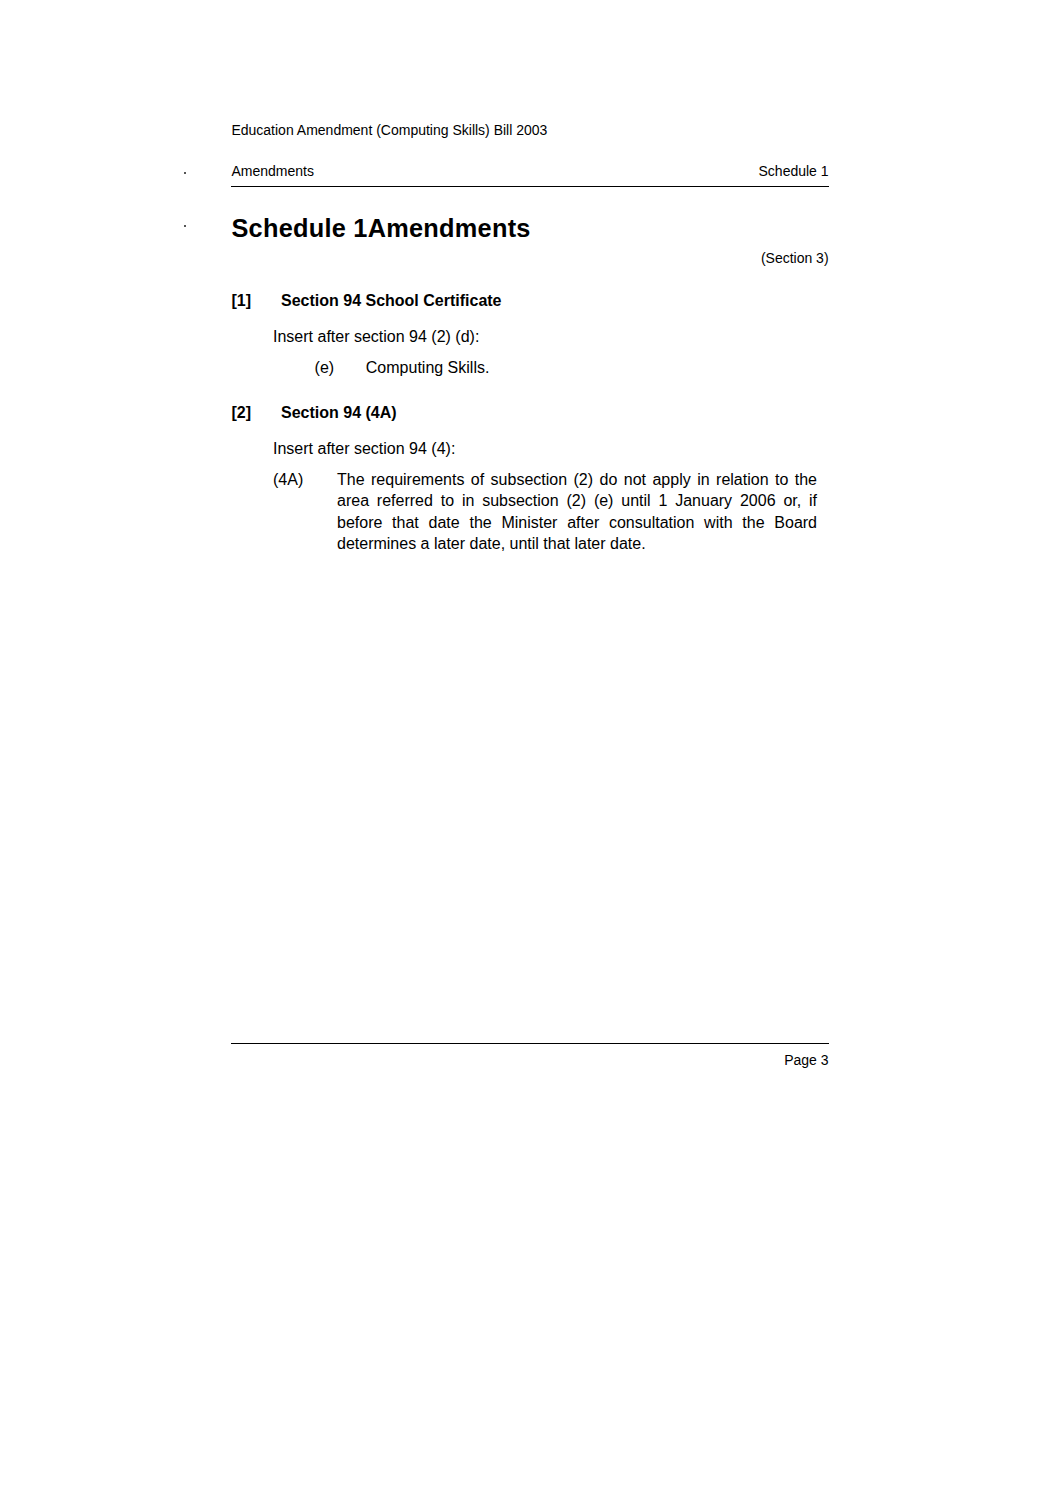Education Amendment (Computing Skills) Bill 2003
Amendments Schedule 1
Schedule 1 Amendments
(Section 3)
[1] Section 94 School Certificate
Insert after section 94 (2) (d):
(e) Computing Skills.
[2] Section 94 (4A)
Insert after section 94 (4):
(4A) The requirements of subsection (2) do not apply in relation to the area referred to in subsection (2) (e) until 1 January 2006 or, if before that date the Minister after consultation with the Board determines a later date, until that later date.
Page 3